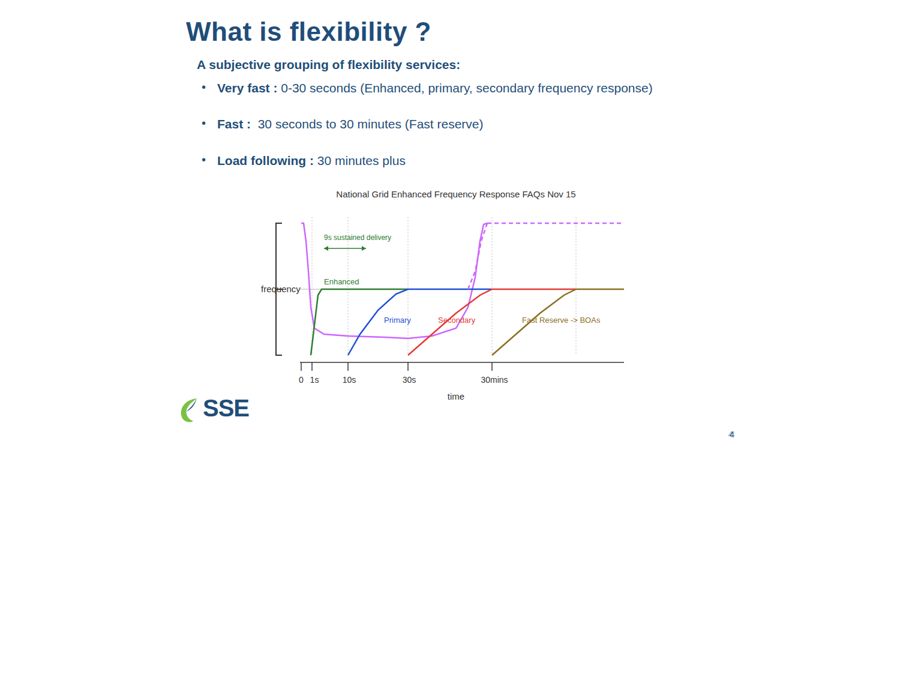What is flexibility ?
A subjective grouping of flexibility services:
Very fast : 0-30 seconds (Enhanced, primary, secondary frequency response)
Fast : 30 seconds to 30 minutes (Fast reserve)
Load following : 30 minutes plus
National Grid Enhanced Frequency Response FAQs Nov 15
frequency Enhanced Primary Secondary Fast Reserve -> BOAs 9s sustained delivery 0 1s 10s 30s 30mins time
SSE
44